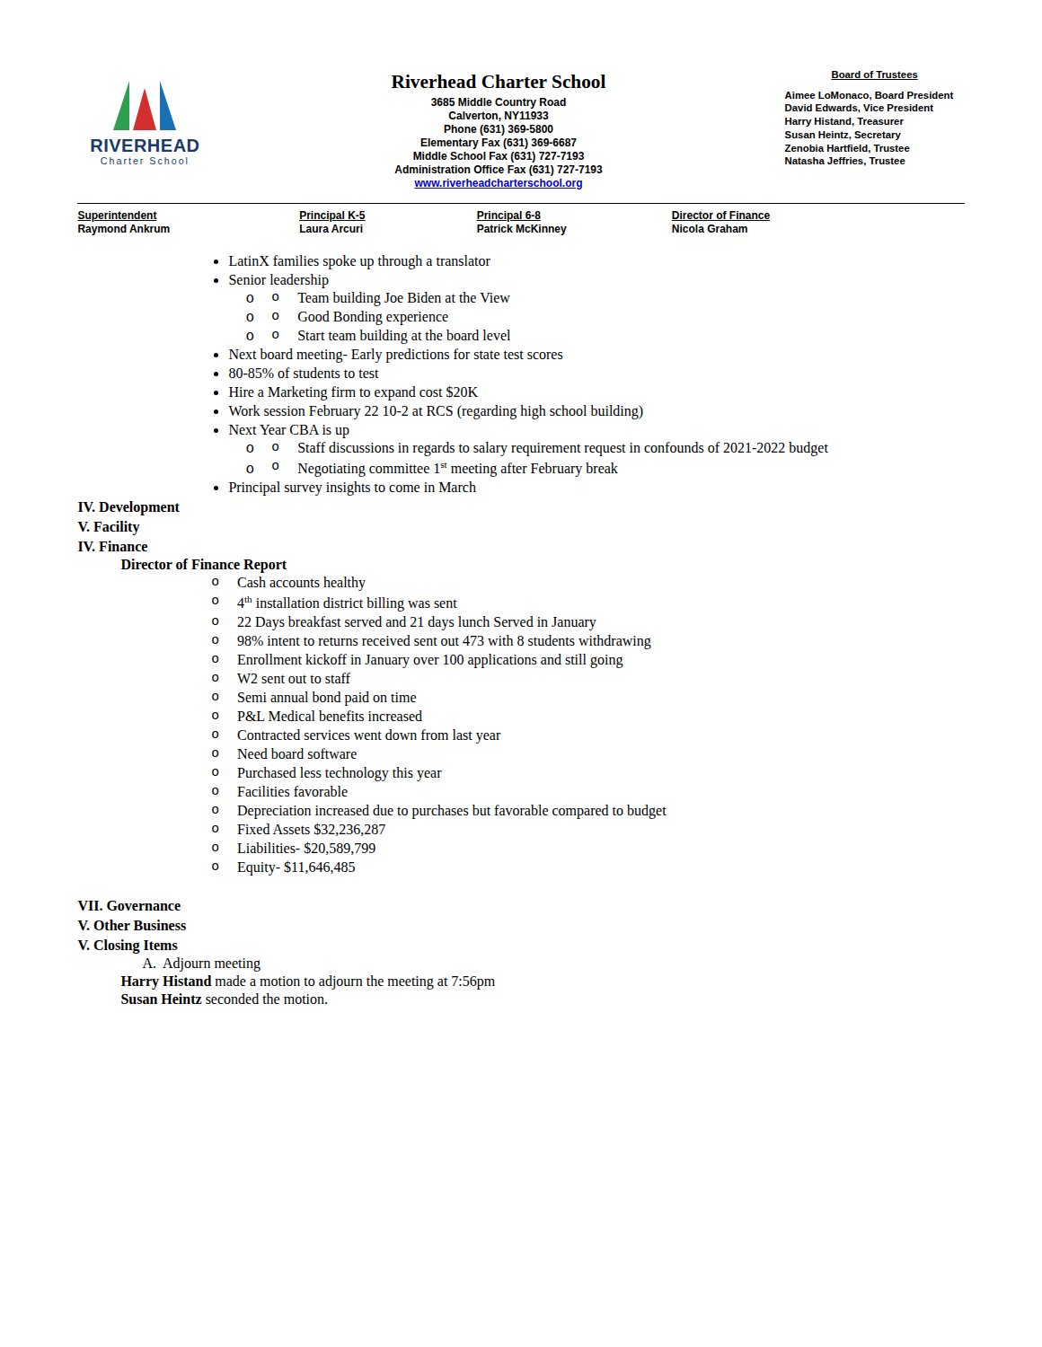RIVERHEAD
Charter School
Riverhead Charter School
3685 Middle Country Road
Calverton, NY11933
Phone (631) 369-5800
Elementary Fax (631) 369-6687
Middle School Fax (631) 727-7193
Administration Office Fax (631) 727-7193
www.riverheadcharterschool.org
Board of Trustees
Aimee LoMonaco, Board President
David Edwards, Vice President
Harry Histand, Treasurer
Susan Heintz, Secretary
Zenobia Hartfield, Trustee
Natasha Jeffries, Trustee
| Superintendent | Principal K-5 | Principal 6-8 | Director of Finance |
| Raymond Ankrum | Laura Arcuri | Patrick McKinney | Nicola Graham |
LatinX families spoke up through a translator
Senior leadership
Team building Joe Biden at the View
Good Bonding experience
Start team building at the board level
Next board meeting- Early predictions for state test scores
80-85% of students to test
Hire a Marketing firm to expand cost $20K
Work session February 22 10-2 at RCS (regarding high school building)
Next Year CBA is up
Staff discussions in regards to salary requirement request in confounds of 2021-2022 budget
Negotiating committee 1st meeting after February break
Principal survey insights to come in March
IV. Development
V. Facility
IV. Finance
Director of Finance Report
Cash accounts healthy
4th installation district billing was sent
22 Days breakfast served and 21 days lunch Served in January
98% intent to returns received sent out 473 with 8 students withdrawing
Enrollment kickoff in January over 100 applications and still going
W2 sent out to staff
Semi annual bond paid on time
P&L Medical benefits increased
Contracted services went down from last year
Need board software
Purchased less technology this year
Facilities favorable
Depreciation increased due to purchases but favorable compared to budget
Fixed Assets $32,236,287
Liabilities- $20,589,799
Equity- $11,646,485
VII. Governance
V. Other Business
V. Closing Items
A. Adjourn meeting
Harry Histand made a motion to adjourn the meeting at 7:56pm
Susan Heintz seconded the motion.